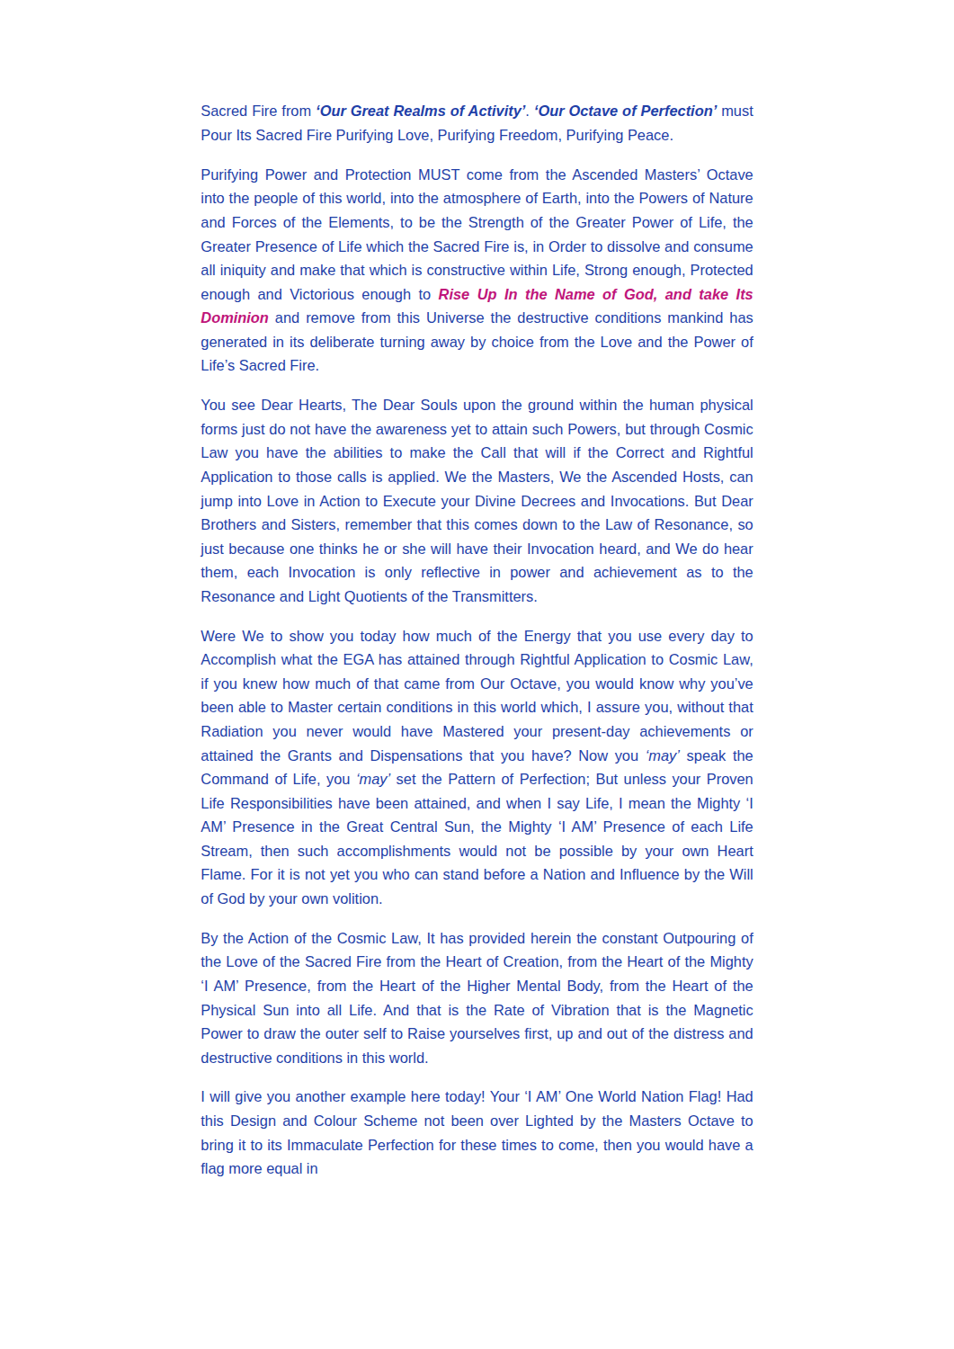Sacred Fire from ‘Our Great Realms of Activity’. ‘Our Octave of Perfection’ must Pour Its Sacred Fire Purifying Love, Purifying Freedom, Purifying Peace.
Purifying Power and Protection MUST come from the Ascended Masters’ Octave into the people of this world, into the atmosphere of Earth, into the Powers of Nature and Forces of the Elements, to be the Strength of the Greater Power of Life, the Greater Presence of Life which the Sacred Fire is, in Order to dissolve and consume all iniquity and make that which is constructive within Life, Strong enough, Protected enough and Victorious enough to Rise Up In the Name of God, and take Its Dominion and remove from this Universe the destructive conditions mankind has generated in its deliberate turning away by choice from the Love and the Power of Life’s Sacred Fire.
You see Dear Hearts, The Dear Souls upon the ground within the human physical forms just do not have the awareness yet to attain such Powers, but through Cosmic Law you have the abilities to make the Call that will if the Correct and Rightful Application to those calls is applied. We the Masters, We the Ascended Hosts, can jump into Love in Action to Execute your Divine Decrees and Invocations. But Dear Brothers and Sisters, remember that this comes down to the Law of Resonance, so just because one thinks he or she will have their Invocation heard, and We do hear them, each Invocation is only reflective in power and achievement as to the Resonance and Light Quotients of the Transmitters.
Were We to show you today how much of the Energy that you use every day to Accomplish what the EGA has attained through Rightful Application to Cosmic Law, if you knew how much of that came from Our Octave, you would know why you’ve been able to Master certain conditions in this world which, I assure you, without that Radiation you never would have Mastered your present-day achievements or attained the Grants and Dispensations that you have? Now you ‘may’ speak the Command of Life, you ‘may’ set the Pattern of Perfection; But unless your Proven Life Responsibilities have been attained, and when I say Life, I mean the Mighty ‘I AM’ Presence in the Great Central Sun, the Mighty ‘I AM’ Presence of each Life Stream, then such accomplishments would not be possible by your own Heart Flame. For it is not yet you who can stand before a Nation and Influence by the Will of God by your own volition.
By the Action of the Cosmic Law, It has provided herein the constant Outpouring of the Love of the Sacred Fire from the Heart of Creation, from the Heart of the Mighty ‘I AM’ Presence, from the Heart of the Higher Mental Body, from the Heart of the Physical Sun into all Life. And that is the Rate of Vibration that is the Magnetic Power to draw the outer self to Raise yourselves first, up and out of the distress and destructive conditions in this world.
I will give you another example here today! Your ‘I AM’ One World Nation Flag! Had this Design and Colour Scheme not been over Lighted by the Masters Octave to bring it to its Immaculate Perfection for these times to come, then you would have a flag more equal in